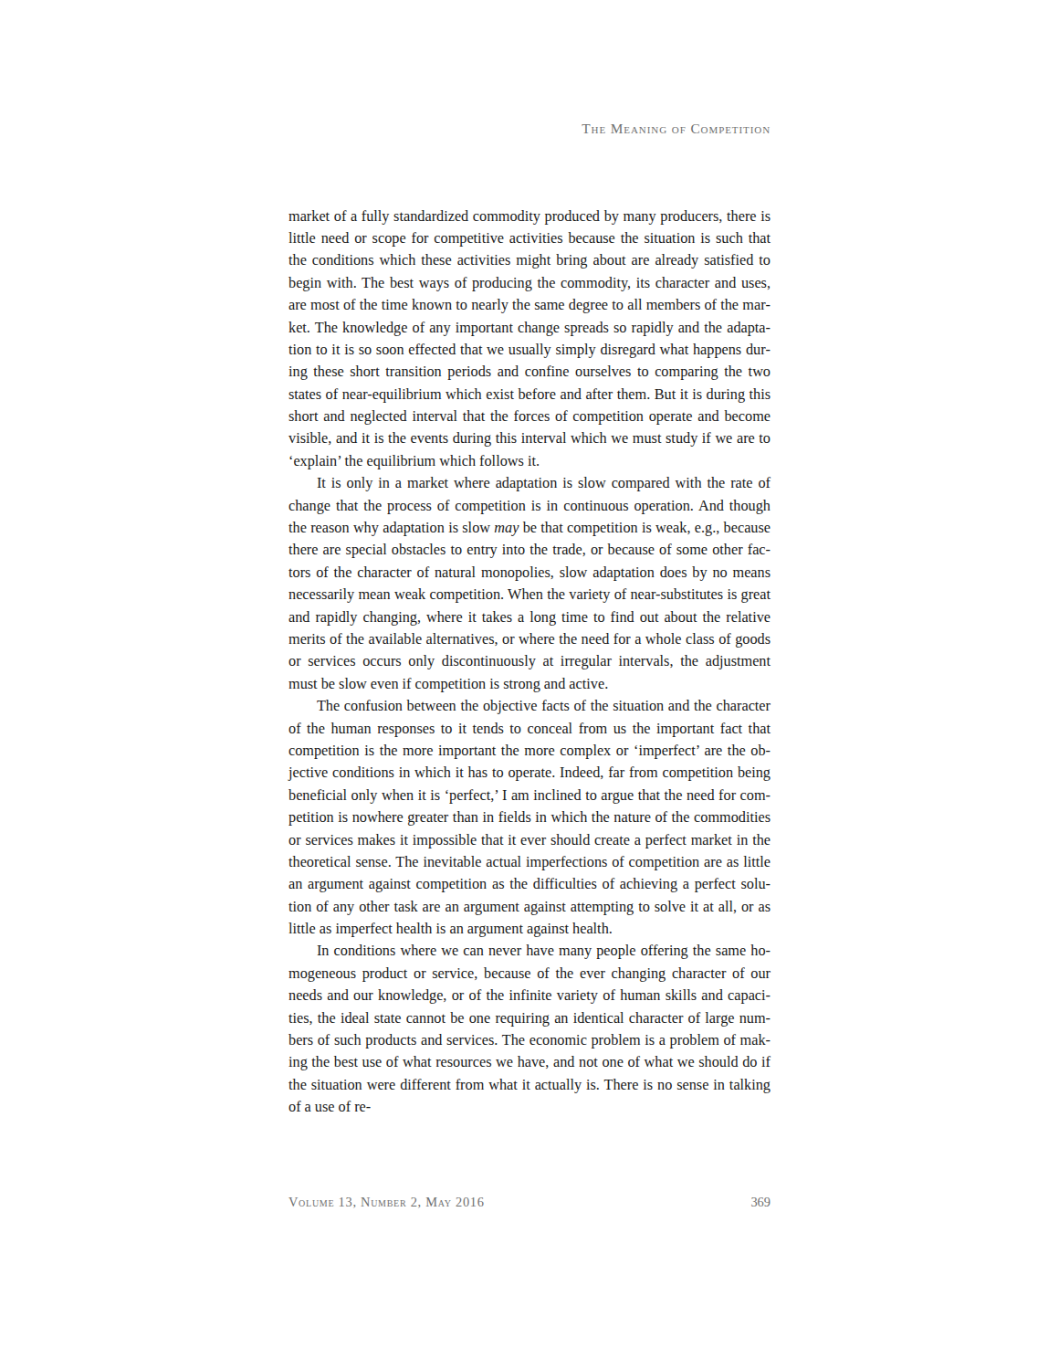The Meaning of Competition
market of a fully standardized commodity produced by many producers, there is little need or scope for competitive activities because the situation is such that the conditions which these activities might bring about are already satisfied to begin with. The best ways of producing the commodity, its character and uses, are most of the time known to nearly the same degree to all members of the market. The knowledge of any important change spreads so rapidly and the adaptation to it is so soon effected that we usually simply disregard what happens during these short transition periods and confine ourselves to comparing the two states of near-equilibrium which exist before and after them. But it is during this short and neglected interval that the forces of competition operate and become visible, and it is the events during this interval which we must study if we are to ‘explain’ the equilibrium which follows it.
It is only in a market where adaptation is slow compared with the rate of change that the process of competition is in continuous operation. And though the reason why adaptation is slow may be that competition is weak, e.g., because there are special obstacles to entry into the trade, or because of some other factors of the character of natural monopolies, slow adaptation does by no means necessarily mean weak competition. When the variety of near-substitutes is great and rapidly changing, where it takes a long time to find out about the relative merits of the available alternatives, or where the need for a whole class of goods or services occurs only discontinuously at irregular intervals, the adjustment must be slow even if competition is strong and active.
The confusion between the objective facts of the situation and the character of the human responses to it tends to conceal from us the important fact that competition is the more important the more complex or ‘imperfect’ are the objective conditions in which it has to operate. Indeed, far from competition being beneficial only when it is ‘perfect,’ I am inclined to argue that the need for competition is nowhere greater than in fields in which the nature of the commodities or services makes it impossible that it ever should create a perfect market in the theoretical sense. The inevitable actual imperfections of competition are as little an argument against competition as the difficulties of achieving a perfect solution of any other task are an argument against attempting to solve it at all, or as little as imperfect health is an argument against health.
In conditions where we can never have many people offering the same homogeneous product or service, because of the ever changing character of our needs and our knowledge, or of the infinite variety of human skills and capacities, the ideal state cannot be one requiring an identical character of large numbers of such products and services. The economic problem is a problem of making the best use of what resources we have, and not one of what we should do if the situation were different from what it actually is. There is no sense in talking of a use of re-
Volume 13, Number 2, May 2016 369